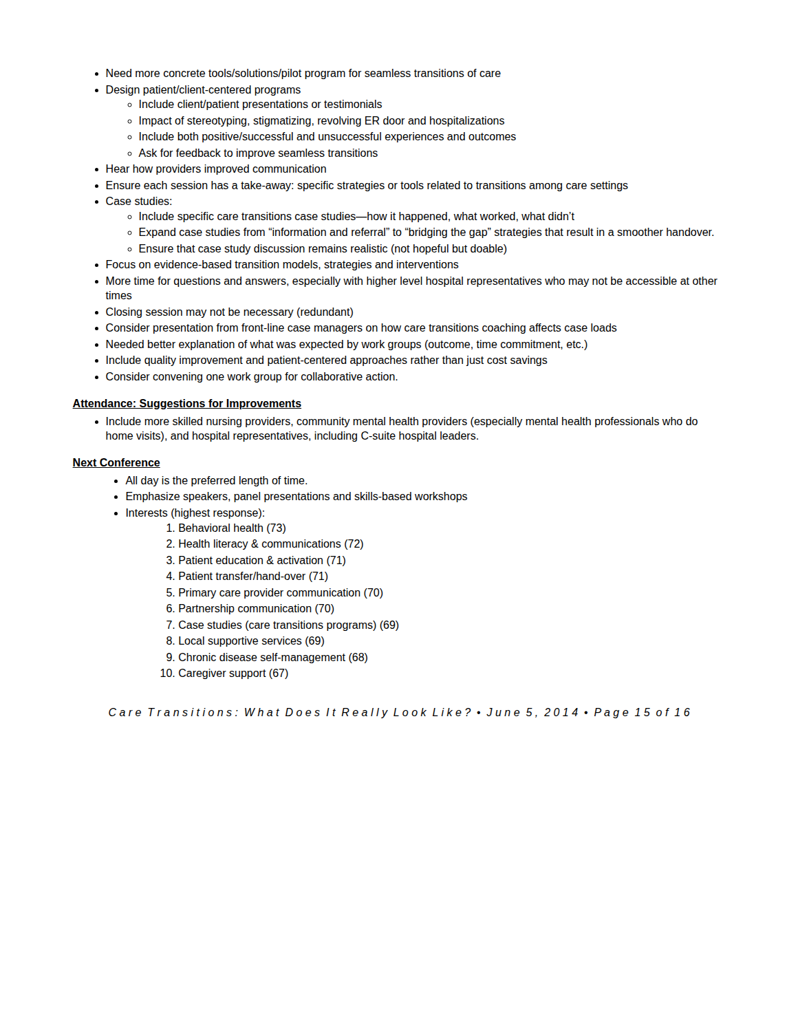Need more concrete tools/solutions/pilot program for seamless transitions of care
Design patient/client-centered programs
Include client/patient presentations or testimonials
Impact of stereotyping, stigmatizing, revolving ER door and hospitalizations
Include both positive/successful and unsuccessful experiences and outcomes
Ask for feedback to improve seamless transitions
Hear how providers improved communication
Ensure each session has a take-away: specific strategies or tools related to transitions among care settings
Case studies:
Include specific care transitions case studies—how it happened, what worked, what didn’t
Expand case studies from “information and referral” to “bridging the gap” strategies that result in a smoother handover.
Ensure that case study discussion remains realistic (not hopeful but doable)
Focus on evidence-based transition models, strategies and interventions
More time for questions and answers, especially with higher level hospital representatives who may not be accessible at other times
Closing session may not be necessary (redundant)
Consider presentation from front-line case managers on how care transitions coaching affects case loads
Needed better explanation of what was expected by work groups (outcome, time commitment, etc.)
Include quality improvement and patient-centered approaches rather than just cost savings
Consider convening one work group for collaborative action.
Attendance: Suggestions for Improvements
Include more skilled nursing providers, community mental health providers (especially mental health professionals who do home visits), and hospital representatives, including C-suite hospital leaders.
Next Conference
All day is the preferred length of time.
Emphasize speakers, panel presentations and skills-based workshops
Interests (highest response):
Behavioral health (73)
Health literacy & communications (72)
Patient education & activation (71)
Patient transfer/hand-over (71)
Primary care provider communication (70)
Partnership communication (70)
Case studies (care transitions programs) (69)
Local supportive services (69)
Chronic disease self-management (68)
Caregiver support (67)
C a r e T r a n s i t i o n s : W h a t D o e s I t R e a l l y L o o k L i k e ? • J u n e 5 , 2 0 1 4 • P a g e 1 5 o f 1 6